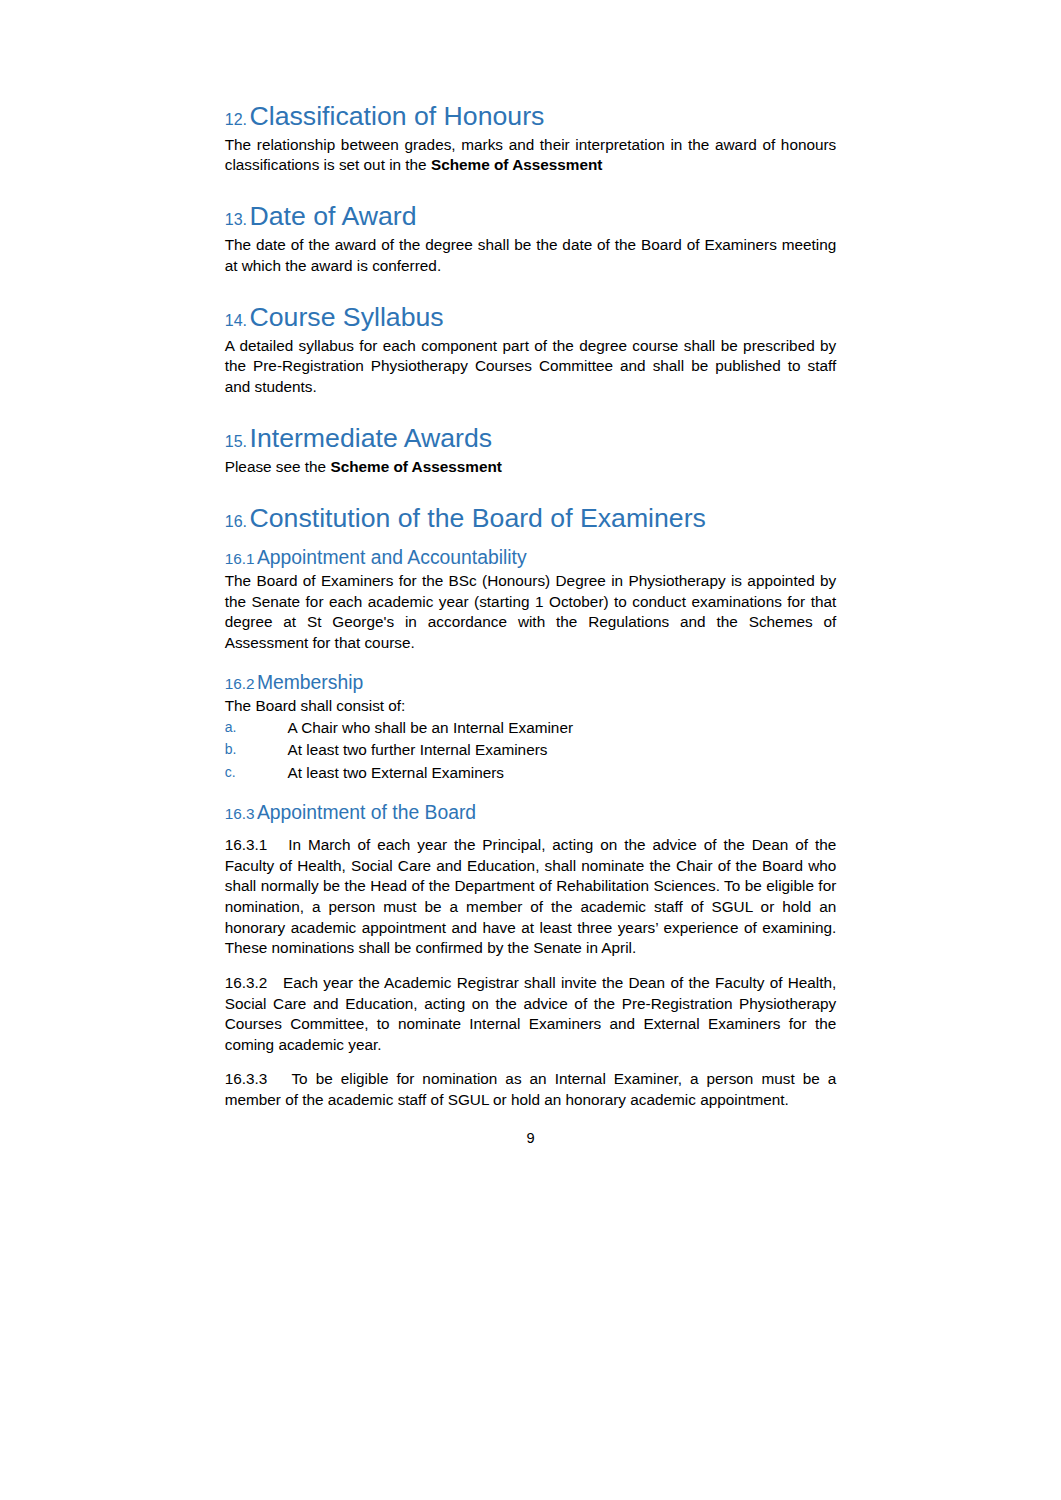12. Classification of Honours
The relationship between grades, marks and their interpretation in the award of honours classifications is set out in the Scheme of Assessment
13. Date of Award
The date of the award of the degree shall be the date of the Board of Examiners meeting at which the award is conferred.
14. Course Syllabus
A detailed syllabus for each component part of the degree course shall be prescribed by the Pre-Registration Physiotherapy Courses Committee and shall be published to staff and students.
15. Intermediate Awards
Please see the Scheme of Assessment
16. Constitution of the Board of Examiners
16.1 Appointment and Accountability
The Board of Examiners for the BSc (Honours) Degree in Physiotherapy is appointed by the Senate for each academic year (starting 1 October) to conduct examinations for that degree at St George's in accordance with the Regulations and the Schemes of Assessment for that course.
16.2 Membership
The Board shall consist of:
a. A Chair who shall be an Internal Examiner
b. At least two further Internal Examiners
c. At least two External Examiners
16.3 Appointment of the Board
16.3.1 In March of each year the Principal, acting on the advice of the Dean of the Faculty of Health, Social Care and Education, shall nominate the Chair of the Board who shall normally be the Head of the Department of Rehabilitation Sciences. To be eligible for nomination, a person must be a member of the academic staff of SGUL or hold an honorary academic appointment and have at least three years’ experience of examining. These nominations shall be confirmed by the Senate in April.
16.3.2 Each year the Academic Registrar shall invite the Dean of the Faculty of Health, Social Care and Education, acting on the advice of the Pre-Registration Physiotherapy Courses Committee, to nominate Internal Examiners and External Examiners for the coming academic year.
16.3.3 To be eligible for nomination as an Internal Examiner, a person must be a member of the academic staff of SGUL or hold an honorary academic appointment.
9